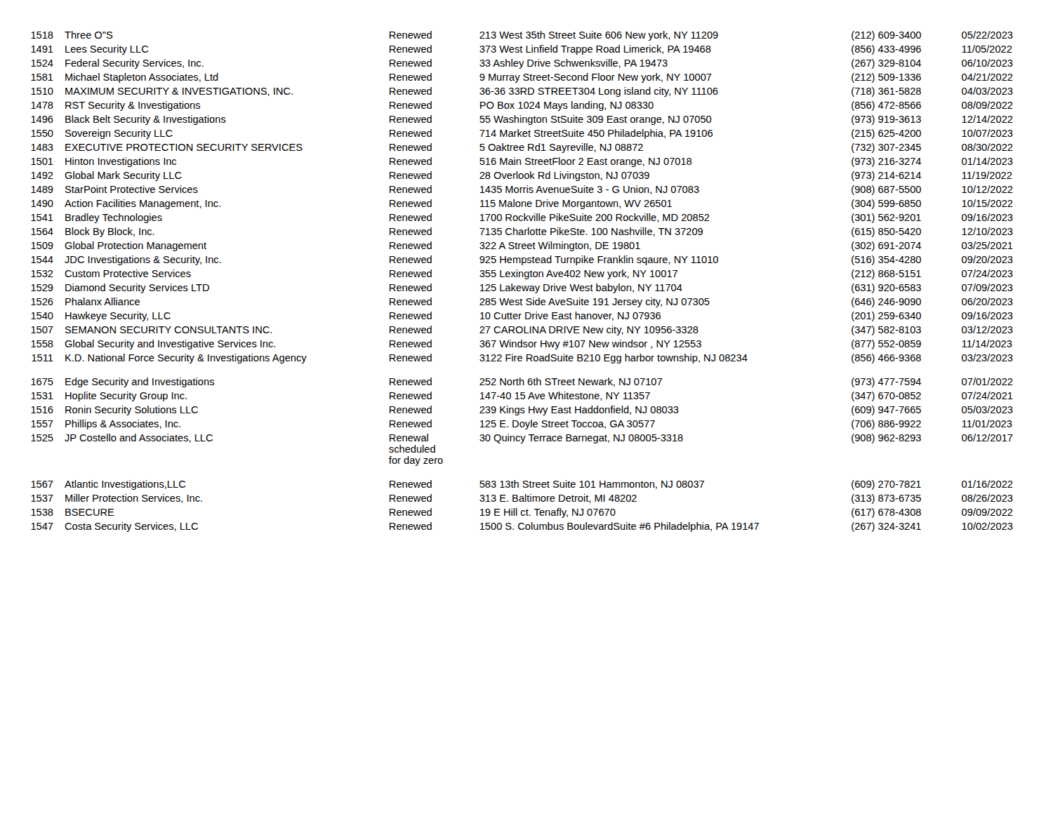| 1518 | Three O"S | Renewed | 213 West 35th Street Suite 606 New york, NY 11209 | (212) 609-3400 | 05/22/2023 |
| 1491 | Lees Security LLC | Renewed | 373 West Linfield Trappe Road Limerick, PA 19468 | (856) 433-4996 | 11/05/2022 |
| 1524 | Federal Security Services, Inc. | Renewed | 33 Ashley Drive Schwenksville, PA 19473 | (267) 329-8104 | 06/10/2023 |
| 1581 | Michael Stapleton Associates, Ltd | Renewed | 9 Murray Street-Second Floor New york, NY 10007 | (212) 509-1336 | 04/21/2022 |
| 1510 | MAXIMUM SECURITY & INVESTIGATIONS, INC. | Renewed | 36-36 33RD STREET304 Long island city, NY 11106 | (718) 361-5828 | 04/03/2023 |
| 1478 | RST Security & Investigations | Renewed | PO Box 1024 Mays landing, NJ 08330 | (856) 472-8566 | 08/09/2022 |
| 1496 | Black Belt Security & Investigations | Renewed | 55 Washington StSuite 309 East orange, NJ 07050 | (973) 919-3613 | 12/14/2022 |
| 1550 | Sovereign Security LLC | Renewed | 714 Market StreetSuite 450 Philadelphia, PA 19106 | (215) 625-4200 | 10/07/2023 |
| 1483 | EXECUTIVE PROTECTION SECURITY SERVICES | Renewed | 5 Oaktree Rd1 Sayreville, NJ 08872 | (732) 307-2345 | 08/30/2022 |
| 1501 | Hinton Investigations Inc | Renewed | 516 Main StreetFloor 2 East orange, NJ 07018 | (973) 216-3274 | 01/14/2023 |
| 1492 | Global Mark Security LLC | Renewed | 28 Overlook Rd Livingston, NJ 07039 | (973) 214-6214 | 11/19/2022 |
| 1489 | StarPoint Protective Services | Renewed | 1435 Morris AvenueSuite 3 - G Union, NJ 07083 | (908) 687-5500 | 10/12/2022 |
| 1490 | Action Facilities Management, Inc. | Renewed | 115 Malone Drive Morgantown, WV 26501 | (304) 599-6850 | 10/15/2022 |
| 1541 | Bradley Technologies | Renewed | 1700 Rockville PikeSuite 200 Rockville, MD 20852 | (301) 562-9201 | 09/16/2023 |
| 1564 | Block By Block, Inc. | Renewed | 7135 Charlotte PikeSte. 100 Nashville, TN 37209 | (615) 850-5420 | 12/10/2023 |
| 1509 | Global Protection Management | Renewed | 322 A Street Wilmington, DE 19801 | (302) 691-2074 | 03/25/2021 |
| 1544 | JDC Investigations & Security, Inc. | Renewed | 925 Hempstead Turnpike Franklin sqaure, NY 11010 | (516) 354-4280 | 09/20/2023 |
| 1532 | Custom Protective Services | Renewed | 355 Lexington Ave402 New york, NY 10017 | (212) 868-5151 | 07/24/2023 |
| 1529 | Diamond Security Services LTD | Renewed | 125 Lakeway Drive West babylon, NY 11704 | (631) 920-6583 | 07/09/2023 |
| 1526 | Phalanx Alliance | Renewed | 285 West Side AveSuite 191 Jersey city, NJ 07305 | (646) 246-9090 | 06/20/2023 |
| 1540 | Hawkeye Security, LLC | Renewed | 10 Cutter Drive East hanover, NJ 07936 | (201) 259-6340 | 09/16/2023 |
| 1507 | SEMANON SECURITY CONSULTANTS INC. | Renewed | 27 CAROLINA DRIVE New city, NY 10956-3328 | (347) 582-8103 | 03/12/2023 |
| 1558 | Global Security and Investigative Services Inc. | Renewed | 367 Windsor Hwy #107 New windsor , NY 12553 | (877) 552-0859 | 11/14/2023 |
| 1511 | K.D. National Force Security & Investigations Agency | Renewed | 3122 Fire RoadSuite B210 Egg harbor township, NJ 08234 | (856) 466-9368 | 03/23/2023 |
| 1675 | Edge Security and Investigations | Renewed | 252 North 6th STreet Newark, NJ 07107 | (973) 477-7594 | 07/01/2022 |
| 1531 | Hoplite Security Group Inc. | Renewed | 147-40 15 Ave Whitestone, NY 11357 | (347) 670-0852 | 07/24/2021 |
| 1516 | Ronin Security Solutions LLC | Renewed | 239 Kings Hwy East Haddonfield, NJ 08033 | (609) 947-7665 | 05/03/2023 |
| 1557 | Phillips & Associates, Inc. | Renewed | 125 E. Doyle Street Toccoa, GA 30577 | (706) 886-9922 | 11/01/2023 |
| 1525 | JP Costello and Associates, LLC | Renewal scheduled for day zero | 30 Quincy Terrace Barnegat, NJ 08005-3318 | (908) 962-8293 | 06/12/2017 |
| 1567 | Atlantic Investigations,LLC | Renewed | 583 13th Street Suite 101 Hammonton, NJ 08037 | (609) 270-7821 | 01/16/2022 |
| 1537 | Miller Protection Services, Inc. | Renewed | 313 E. Baltimore Detroit, MI 48202 | (313) 873-6735 | 08/26/2023 |
| 1538 | BSECURE | Renewed | 19 E Hill ct. Tenafly, NJ 07670 | (617) 678-4308 | 09/09/2022 |
| 1547 | Costa Security Services, LLC | Renewed | 1500 S. Columbus BoulevardSuite #6 Philadelphia, PA 19147 | (267) 324-3241 | 10/02/2023 |